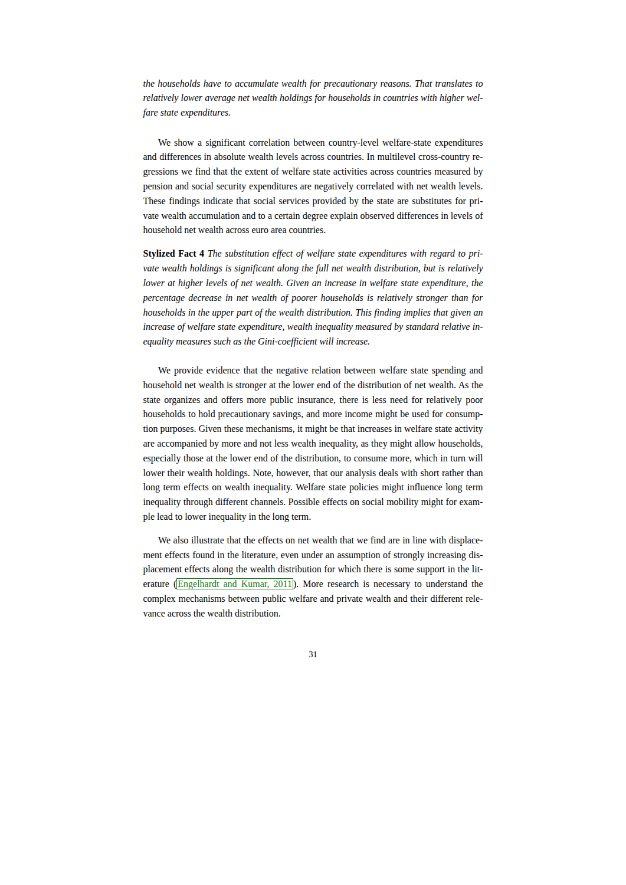the households have to accumulate wealth for precautionary reasons. That translates to relatively lower average net wealth holdings for households in countries with higher welfare state expenditures.
We show a significant correlation between country-level welfare-state expenditures and differences in absolute wealth levels across countries. In multilevel cross-country regressions we find that the extent of welfare state activities across countries measured by pension and social security expenditures are negatively correlated with net wealth levels. These findings indicate that social services provided by the state are substitutes for private wealth accumulation and to a certain degree explain observed differences in levels of household net wealth across euro area countries.
Stylized Fact 4 The substitution effect of welfare state expenditures with regard to private wealth holdings is significant along the full net wealth distribution, but is relatively lower at higher levels of net wealth. Given an increase in welfare state expenditure, the percentage decrease in net wealth of poorer households is relatively stronger than for households in the upper part of the wealth distribution. This finding implies that given an increase of welfare state expenditure, wealth inequality measured by standard relative inequality measures such as the Gini-coefficient will increase.
We provide evidence that the negative relation between welfare state spending and household net wealth is stronger at the lower end of the distribution of net wealth. As the state organizes and offers more public insurance, there is less need for relatively poor households to hold precautionary savings, and more income might be used for consumption purposes. Given these mechanisms, it might be that increases in welfare state activity are accompanied by more and not less wealth inequality, as they might allow households, especially those at the lower end of the distribution, to consume more, which in turn will lower their wealth holdings. Note, however, that our analysis deals with short rather than long term effects on wealth inequality. Welfare state policies might influence long term inequality through different channels. Possible effects on social mobility might for example lead to lower inequality in the long term.
We also illustrate that the effects on net wealth that we find are in line with displacement effects found in the literature, even under an assumption of strongly increasing displacement effects along the wealth distribution for which there is some support in the literature (Engelhardt and Kumar, 2011). More research is necessary to understand the complex mechanisms between public welfare and private wealth and their different relevance across the wealth distribution.
31